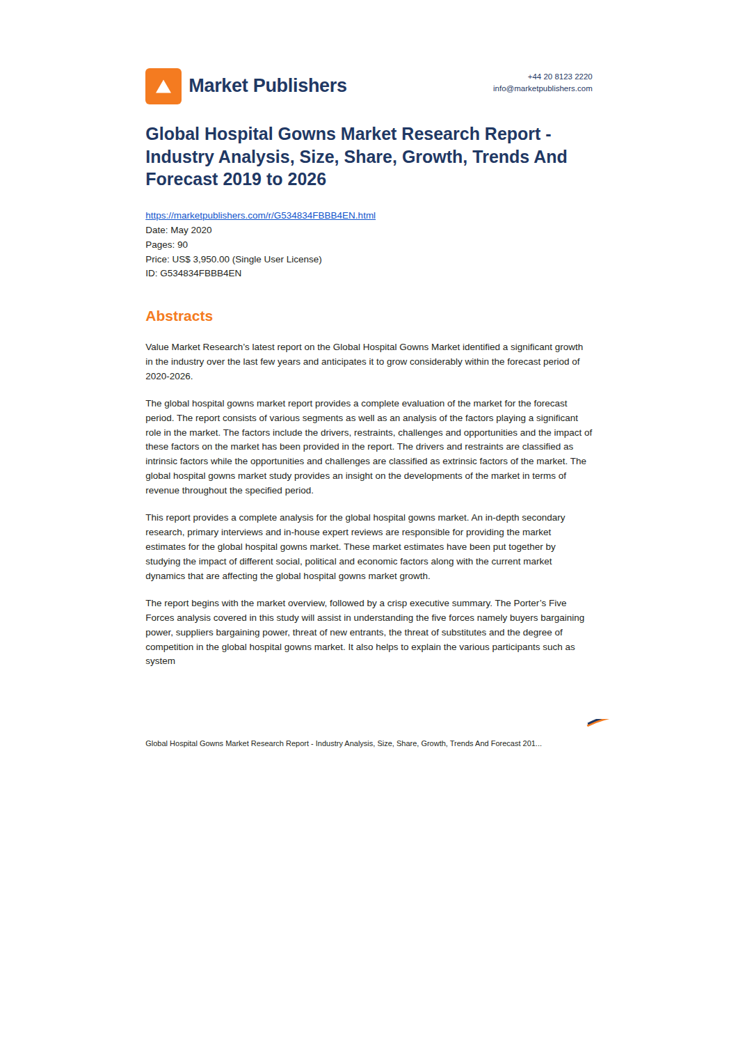Market Publishers
+44 20 8123 2220
info@marketpublishers.com
Global Hospital Gowns Market Research Report - Industry Analysis, Size, Share, Growth, Trends And Forecast 2019 to 2026
https://marketpublishers.com/r/G534834FBBB4EN.html
Date: May 2020
Pages: 90
Price: US$ 3,950.00 (Single User License)
ID: G534834FBBB4EN
Abstracts
Value Market Research’s latest report on the Global Hospital Gowns Market identified a significant growth in the industry over the last few years and anticipates it to grow considerably within the forecast period of 2020-2026.
The global hospital gowns market report provides a complete evaluation of the market for the forecast period. The report consists of various segments as well as an analysis of the factors playing a significant role in the market. The factors include the drivers, restraints, challenges and opportunities and the impact of these factors on the market has been provided in the report. The drivers and restraints are classified as intrinsic factors while the opportunities and challenges are classified as extrinsic factors of the market. The global hospital gowns market study provides an insight on the developments of the market in terms of revenue throughout the specified period.
This report provides a complete analysis for the global hospital gowns market. An in-depth secondary research, primary interviews and in-house expert reviews are responsible for providing the market estimates for the global hospital gowns market. These market estimates have been put together by studying the impact of different social, political and economic factors along with the current market dynamics that are affecting the global hospital gowns market growth.
The report begins with the market overview, followed by a crisp executive summary. The Porter’s Five Forces analysis covered in this study will assist in understanding the five forces namely buyers bargaining power, suppliers bargaining power, threat of new entrants, the threat of substitutes and the degree of competition in the global hospital gowns market. It also helps to explain the various participants such as system
Global Hospital Gowns Market Research Report - Industry Analysis, Size, Share, Growth, Trends And Forecast 201...